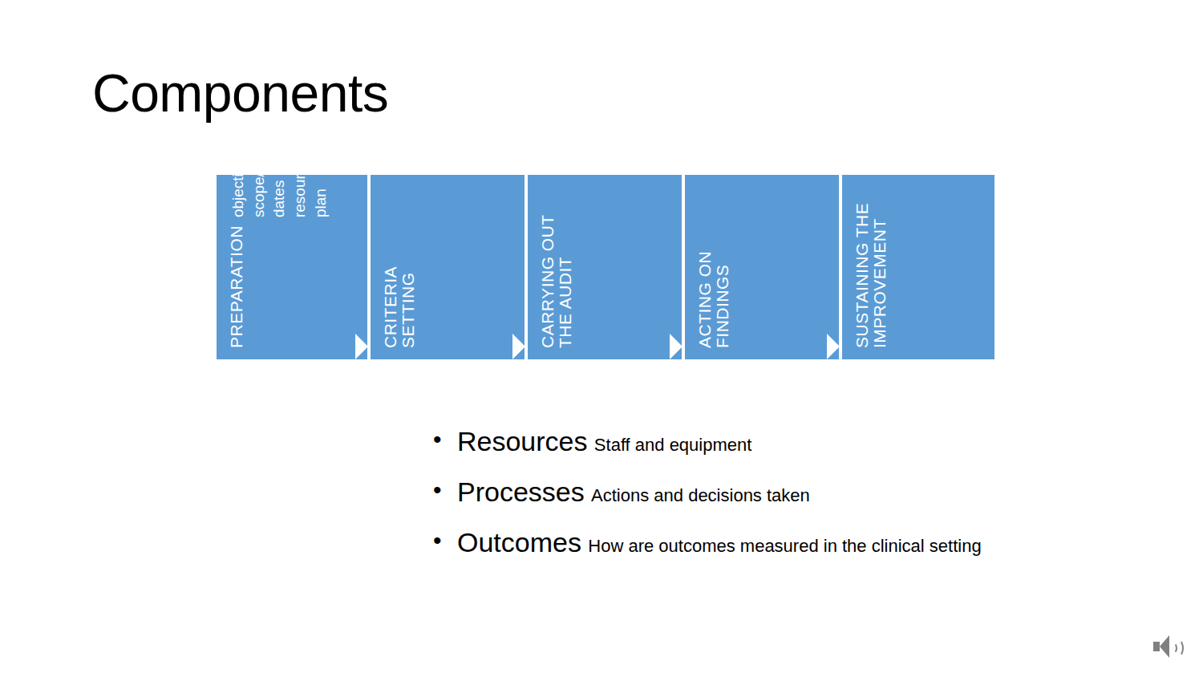Components
PREPARATION objectives
scope/type
dates
resources
plan
CRITERIA
SETTING
CARRYING OUT
THE AUDIT
ACTING ON
FINDINGS
SUSTAINING THE
IMPROVEMENT
Resources Staff and equipment
Processes Actions and decisions taken
Outcomes How are outcomes measured in the clinical setting